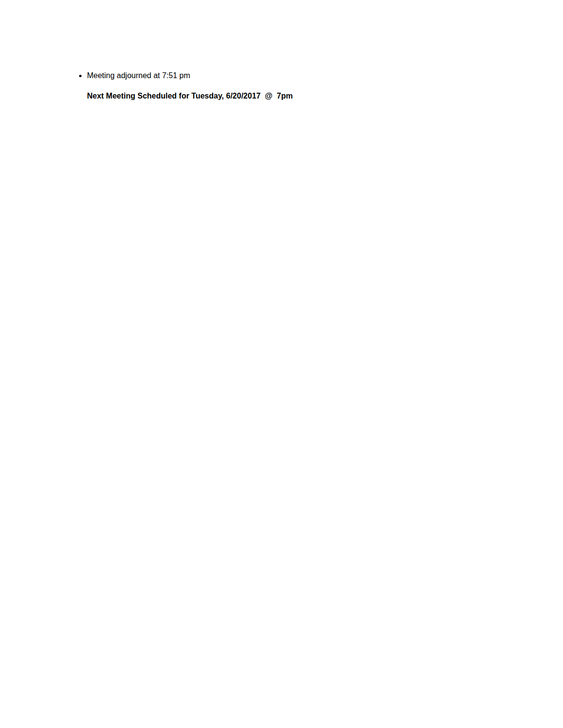Meeting adjourned at 7:51 pm
Next Meeting Scheduled for Tuesday, 6/20/2017 @ 7pm